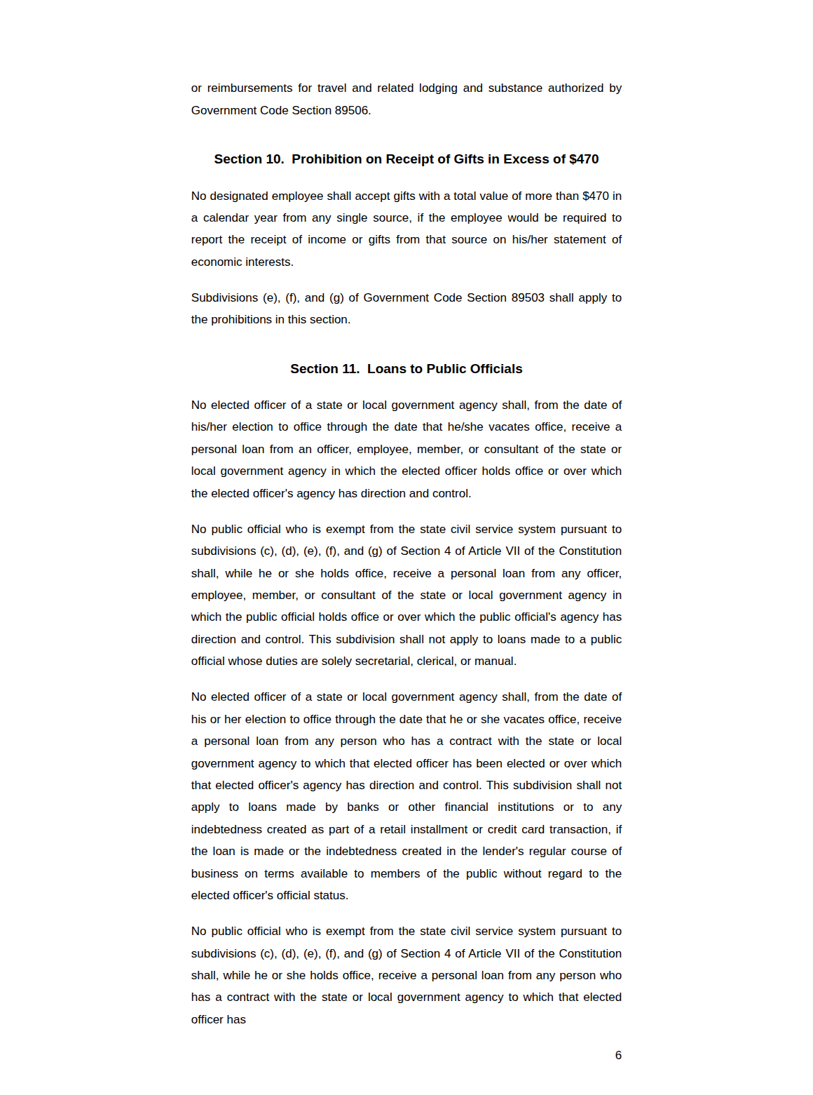or reimbursements for travel and related lodging and substance authorized by Government Code Section 89506.
Section 10. Prohibition on Receipt of Gifts in Excess of $470
No designated employee shall accept gifts with a total value of more than $470 in a calendar year from any single source, if the employee would be required to report the receipt of income or gifts from that source on his/her statement of economic interests.
Subdivisions (e), (f), and (g) of Government Code Section 89503 shall apply to the prohibitions in this section.
Section 11. Loans to Public Officials
No elected officer of a state or local government agency shall, from the date of his/her election to office through the date that he/she vacates office, receive a personal loan from an officer, employee, member, or consultant of the state or local government agency in which the elected officer holds office or over which the elected officer's agency has direction and control.
No public official who is exempt from the state civil service system pursuant to subdivisions (c), (d), (e), (f), and (g) of Section 4 of Article VII of the Constitution shall, while he or she holds office, receive a personal loan from any officer, employee, member, or consultant of the state or local government agency in which the public official holds office or over which the public official's agency has direction and control. This subdivision shall not apply to loans made to a public official whose duties are solely secretarial, clerical, or manual.
No elected officer of a state or local government agency shall, from the date of his or her election to office through the date that he or she vacates office, receive a personal loan from any person who has a contract with the state or local government agency to which that elected officer has been elected or over which that elected officer's agency has direction and control. This subdivision shall not apply to loans made by banks or other financial institutions or to any indebtedness created as part of a retail installment or credit card transaction, if the loan is made or the indebtedness created in the lender's regular course of business on terms available to members of the public without regard to the elected officer's official status.
No public official who is exempt from the state civil service system pursuant to subdivisions (c), (d), (e), (f), and (g) of Section 4 of Article VII of the Constitution shall, while he or she holds office, receive a personal loan from any person who has a contract with the state or local government agency to which that elected officer has
6